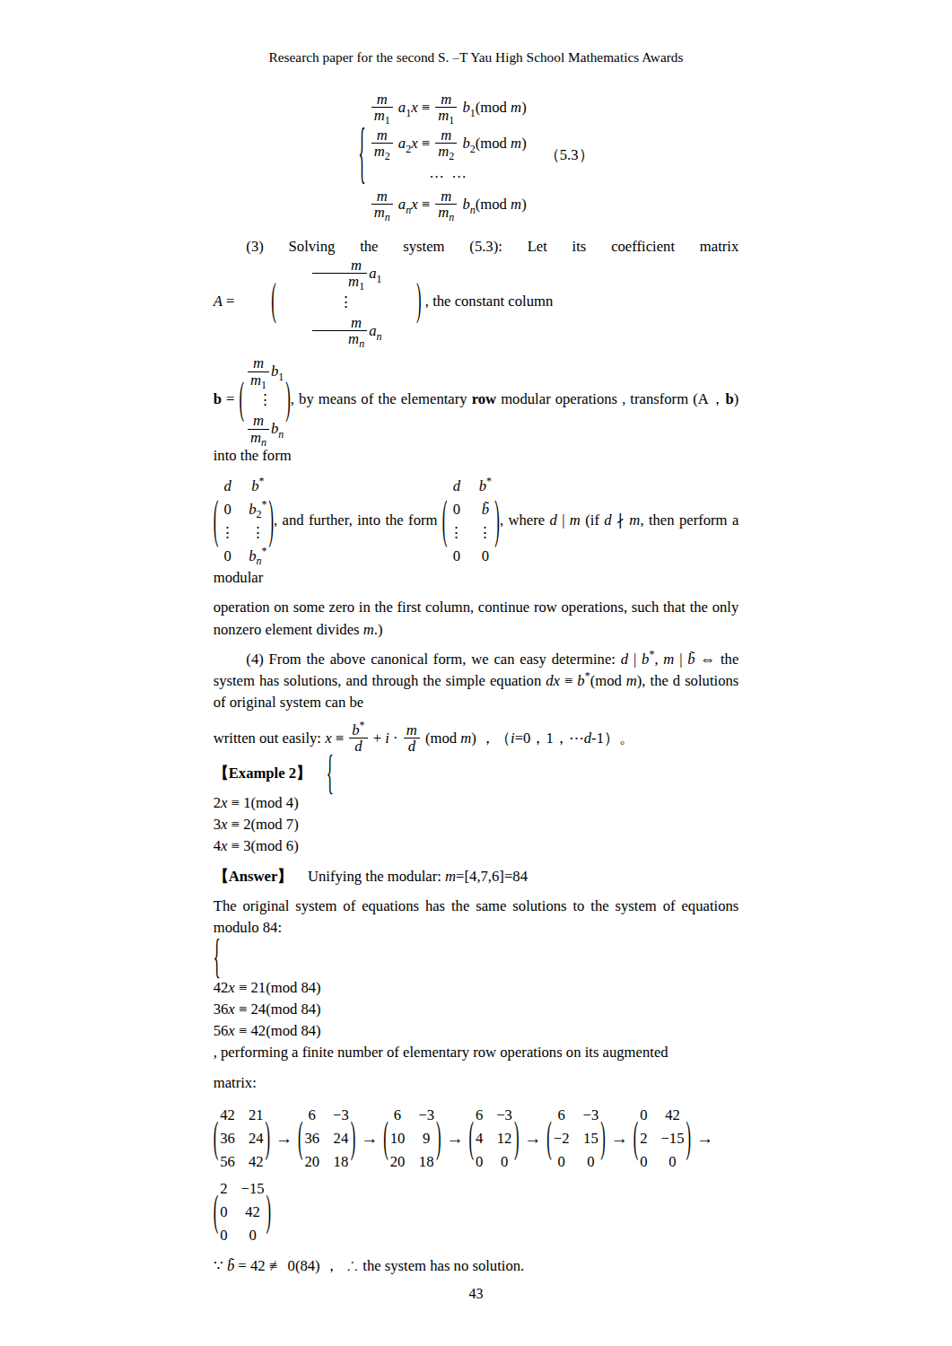Research paper for the second S. –T Yau High School Mathematics Awards
{
mm1 a1x ≡ mm1 b1(mod m)
mm2 a2x ≡ mm2 b2(mod m)
… …
mmn anx ≡ mmn bn(mod m)
（5.3）
(3) Solving the system (5.3): Let its coefficient matrix A = ( mm1 a1 ⋮ mmn an ) , the constant column
b = ( mm1 b1 ⋮ mmn bn ) , by means of the elementary row modular operations , transform (A，b) into the form
( db* 0 b2* ⋮⋮ 0 bn* ) , and further, into the form ( db* 0 b̃ ⋮⋮ 00 ) , where d | m (if d ∤ m, then perform a modular
operation on some zero in the first column, continue row operations, such that the only nonzero element divides m.)
(4) From the above canonical form, we can easy determine: d | b*, m | b̃ ⇔ the system has solutions, and through the simple equation dx ≡ b*(mod m), the d solutions of original system can be
written out easily: x ≡ b*d + i · md (mod m) ，（i=0，1，⋯d-1）。
【Example 2】 {
2x ≡ 1(mod 4)
3x ≡ 2(mod 7)
4x ≡ 3(mod 6)
【Answer】 Unifying the modular: m=[4,7,6]=84
The original system of equations has the same solutions to the system of equations modulo 84:
{
42x ≡ 21(mod 84)
36x ≡ 24(mod 84)
56x ≡ 42(mod 84)
, performing a finite number of elementary row operations on its augmented
matrix:
( 4221 3624 5642 ) → ( 6−3 3624 2018 ) → ( 6−3 109 2018 ) → ( 6−3 412 00 ) → ( 6−3 −215 00 ) → ( 042 2−15 00 ) → ( 2−15 042 00 )
∵ b̃ = 42 ≢ 0(84) ， ∴ the system has no solution.
43